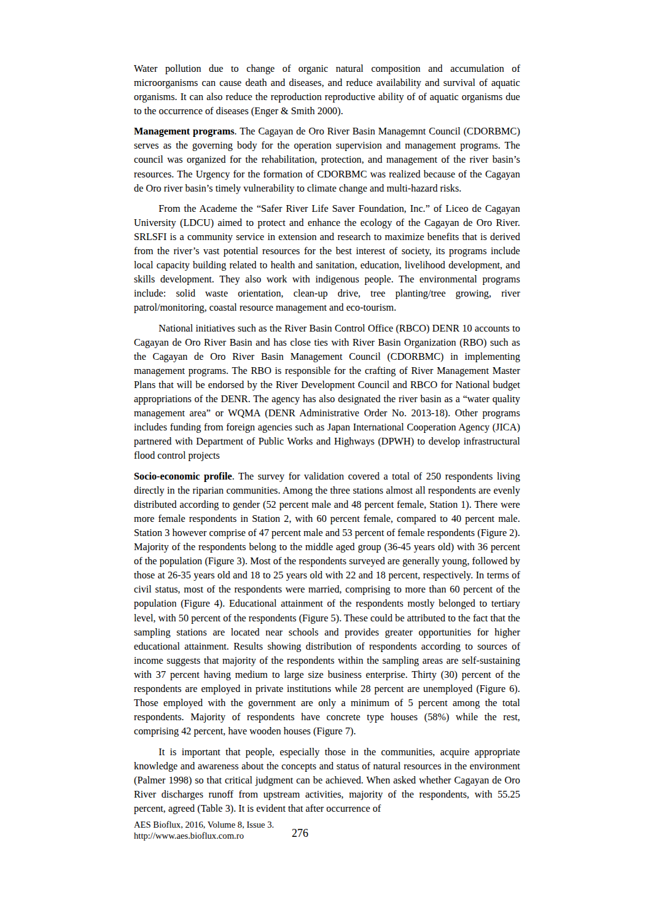Water pollution due to change of organic natural composition and accumulation of microorganisms can cause death and diseases, and reduce availability and survival of aquatic organisms. It can also reduce the reproduction reproductive ability of of aquatic organisms due to the occurrence of diseases (Enger & Smith 2000).
Management programs. The Cagayan de Oro River Basin Managemnt Council (CDORBMC) serves as the governing body for the operation supervision and management programs. The council was organized for the rehabilitation, protection, and management of the river basin’s resources. The Urgency for the formation of CDORBMC was realized because of the Cagayan de Oro river basin’s timely vulnerability to climate change and multi-hazard risks.
From the Academe the “Safer River Life Saver Foundation, Inc.” of Liceo de Cagayan University (LDCU) aimed to protect and enhance the ecology of the Cagayan de Oro River. SRLSFI is a community service in extension and research to maximize benefits that is derived from the river’s vast potential resources for the best interest of society, its programs include local capacity building related to health and sanitation, education, livelihood development, and skills development. They also work with indigenous people. The environmental programs include: solid waste orientation, clean-up drive, tree planting/tree growing, river patrol/monitoring, coastal resource management and eco-tourism.
National initiatives such as the River Basin Control Office (RBCO) DENR 10 accounts to Cagayan de Oro River Basin and has close ties with River Basin Organization (RBO) such as the Cagayan de Oro River Basin Management Council (CDORBMC) in implementing management programs. The RBO is responsible for the crafting of River Management Master Plans that will be endorsed by the River Development Council and RBCO for National budget appropriations of the DENR. The agency has also designated the river basin as a “water quality management area” or WQMA (DENR Administrative Order No. 2013-18). Other programs includes funding from foreign agencies such as Japan International Cooperation Agency (JICA) partnered with Department of Public Works and Highways (DPWH) to develop infrastructural flood control projects
Socio-economic profile. The survey for validation covered a total of 250 respondents living directly in the riparian communities. Among the three stations almost all respondents are evenly distributed according to gender (52 percent male and 48 percent female, Station 1). There were more female respondents in Station 2, with 60 percent female, compared to 40 percent male. Station 3 however comprise of 47 percent male and 53 percent of female respondents (Figure 2). Majority of the respondents belong to the middle aged group (36-45 years old) with 36 percent of the population (Figure 3). Most of the respondents surveyed are generally young, followed by those at 26-35 years old and 18 to 25 years old with 22 and 18 percent, respectively. In terms of civil status, most of the respondents were married, comprising to more than 60 percent of the population (Figure 4). Educational attainment of the respondents mostly belonged to tertiary level, with 50 percent of the respondents (Figure 5). These could be attributed to the fact that the sampling stations are located near schools and provides greater opportunities for higher educational attainment. Results showing distribution of respondents according to sources of income suggests that majority of the respondents within the sampling areas are self-sustaining with 37 percent having medium to large size business enterprise. Thirty (30) percent of the respondents are employed in private institutions while 28 percent are unemployed (Figure 6). Those employed with the government are only a minimum of 5 percent among the total respondents. Majority of respondents have concrete type houses (58%) while the rest, comprising 42 percent, have wooden houses (Figure 7).
It is important that people, especially those in the communities, acquire appropriate knowledge and awareness about the concepts and status of natural resources in the environment (Palmer 1998) so that critical judgment can be achieved. When asked whether Cagayan de Oro River discharges runoff from upstream activities, majority of the respondents, with 55.25 percent, agreed (Table 3). It is evident that after occurrence of
AES Bioflux, 2016, Volume 8, Issue 3.
http://www.aes.bioflux.com.ro
276